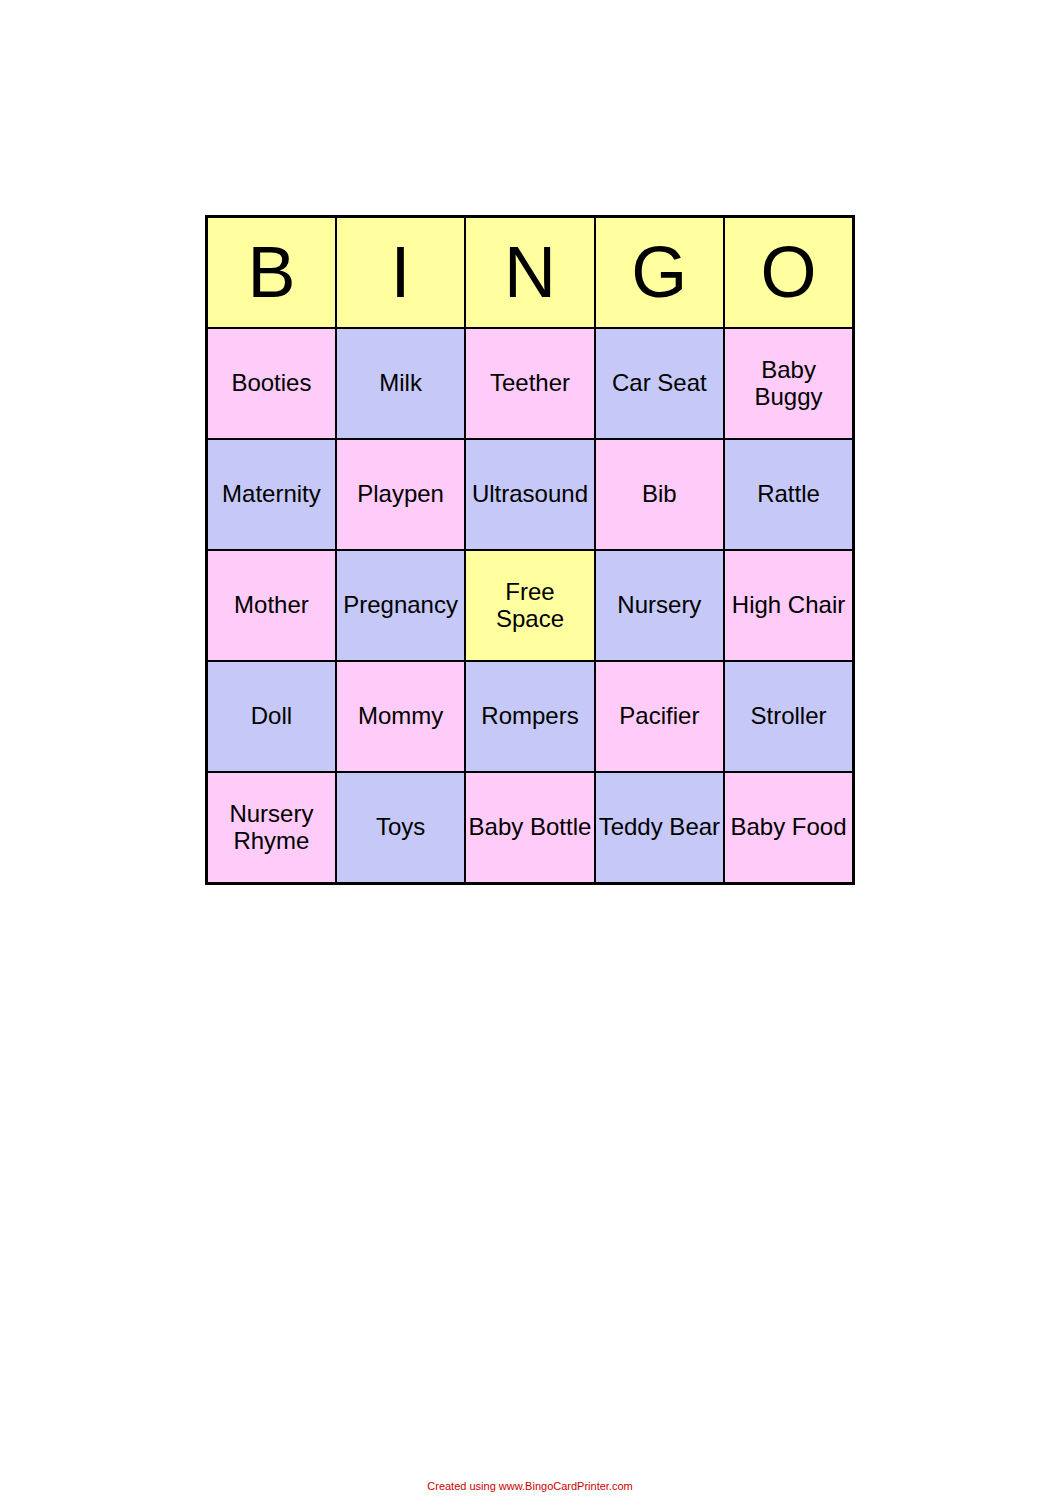| B | I | N | G | O |
| Booties | Milk | Teether | Car Seat | Baby Buggy |
| Maternity | Playpen | Ultrasound | Bib | Rattle |
| Mother | Pregnancy | Free Space | Nursery | High Chair |
| Doll | Mommy | Rompers | Pacifier | Stroller |
| Nursery Rhyme | Toys | Baby Bottle | Teddy Bear | Baby Food |
Created using www.BingoCardPrinter.com